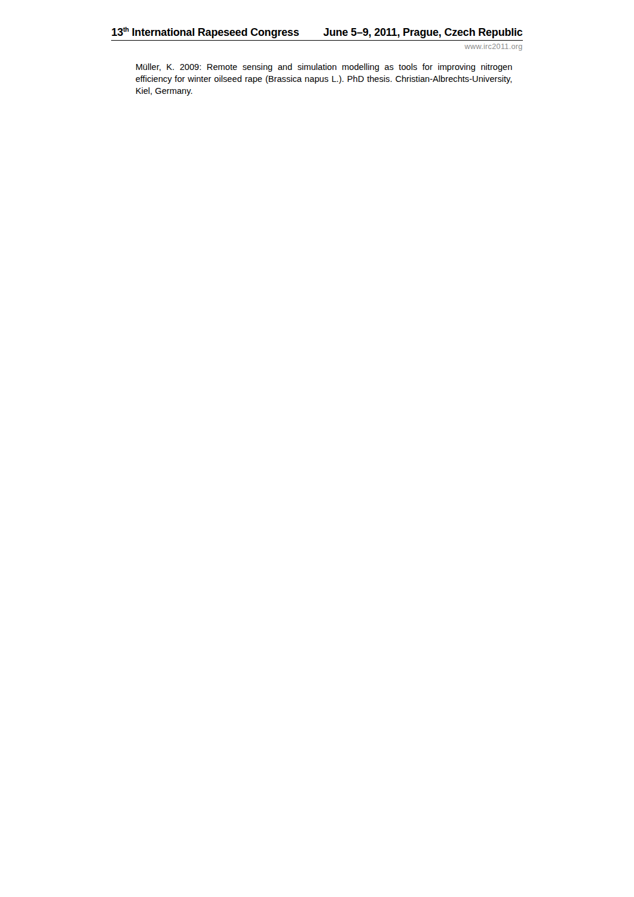13th International Rapeseed Congress
June 5–9, 2011, Prague, Czech Republic
www.irc2011.org
Müller, K. 2009: Remote sensing and simulation modelling as tools for improving nitrogen efficiency for winter oilseed rape (Brassica napus L.). PhD thesis. Christian-Albrechts-University, Kiel, Germany.